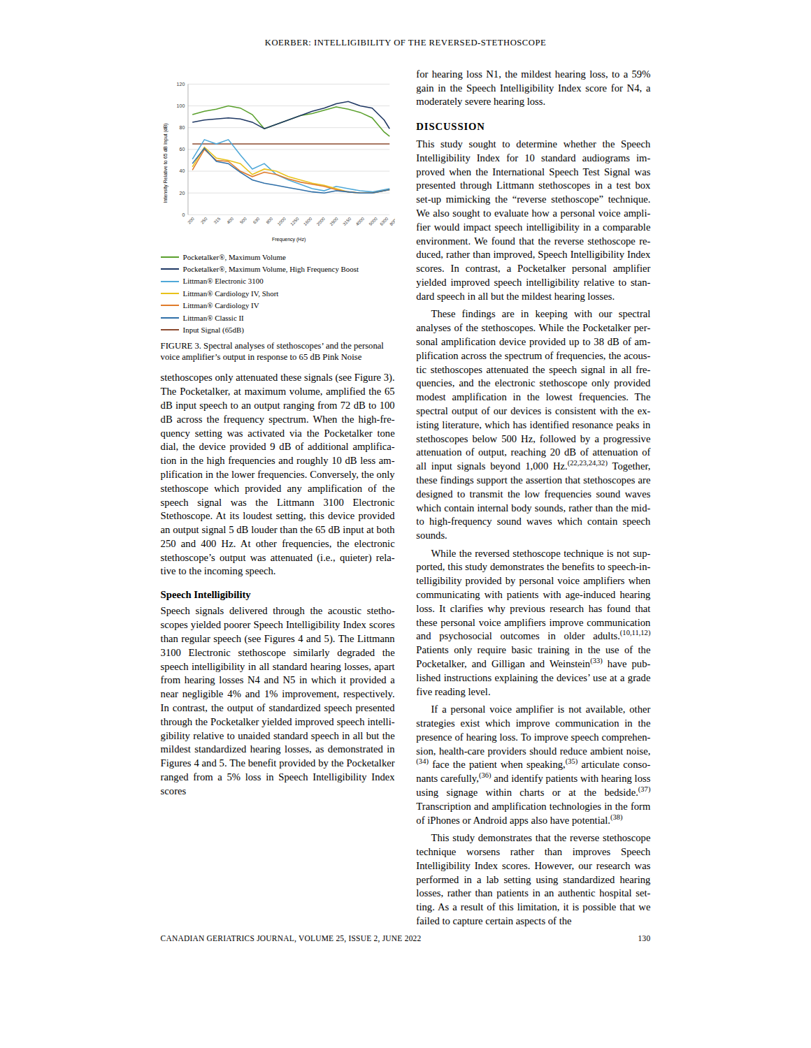KOERBER: INTELLIGIBILITY OF THE REVERSED-STETHOSCOPE
Intensity Relative to 65 dB Input (dB) 120 100 80 60 40 20 0 200 250 315 400 500 630 800 1000 1250 1600 2000 2500 3150 4000 5000 6300 8000 10000 Frequency (Hz)
Pocketalker®, Maximum Volume
Pocketalker®, Maximum Volume, High Frequency Boost
Littman® Electronic 3100
Littman® Cardiology IV, Short
Littman® Cardiology IV
Littman® Classic II
Input Signal (65dB)
FIGURE 3. Spectral analyses of stethoscopes’ and the personal voice amplifier’s output in response to 65 dB Pink Noise
stethoscopes only attenuated these signals (see Figure 3). The Pocketalker, at maximum volume, amplified the 65 dB input speech to an output ranging from 72 dB to 100 dB across the frequency spectrum. When the high-frequency setting was activated via the Pocketalker tone dial, the device provided 9 dB of additional amplification in the high frequencies and roughly 10 dB less amplification in the lower frequencies. Conversely, the only stethoscope which provided any amplification of the speech signal was the Littmann 3100 Electronic Stethoscope. At its loudest setting, this device provided an output signal 5 dB louder than the 65 dB input at both 250 and 400 Hz. At other frequencies, the electronic stethoscope’s output was attenuated (i.e., quieter) relative to the incoming speech.
Speech Intelligibility
Speech signals delivered through the acoustic stethoscopes yielded poorer Speech Intelligibility Index scores than regular speech (see Figures 4 and 5). The Littmann 3100 Electronic stethoscope similarly degraded the speech intelligibility in all standard hearing losses, apart from hearing losses N4 and N5 in which it provided a near negligible 4% and 1% improvement, respectively. In contrast, the output of standardized speech presented through the Pocketalker yielded improved speech intelligibility relative to unaided standard speech in all but the mildest standardized hearing losses, as demonstrated in Figures 4 and 5. The benefit provided by the Pocketalker ranged from a 5% loss in Speech Intelligibility Index scores
for hearing loss N1, the mildest hearing loss, to a 59% gain in the Speech Intelligibility Index score for N4, a moderately severe hearing loss.
DISCUSSION
This study sought to determine whether the Speech Intelligibility Index for 10 standard audiograms improved when the International Speech Test Signal was presented through Littmann stethoscopes in a test box set-up mimicking the “reverse stethoscope” technique. We also sought to evaluate how a personal voice amplifier would impact speech intelligibility in a comparable environment. We found that the reverse stethoscope reduced, rather than improved, Speech Intelligibility Index scores. In contrast, a Pocketalker personal amplifier yielded improved speech intelligibility relative to standard speech in all but the mildest hearing losses.
These findings are in keeping with our spectral analyses of the stethoscopes. While the Pocketalker personal amplification device provided up to 38 dB of amplification across the spectrum of frequencies, the acoustic stethoscopes attenuated the speech signal in all frequencies, and the electronic stethoscope only provided modest amplification in the lowest frequencies. The spectral output of our devices is consistent with the existing literature, which has identified resonance peaks in stethoscopes below 500 Hz, followed by a progressive attenuation of output, reaching 20 dB of attenuation of all input signals beyond 1,000 Hz.(22,23,24,32) Together, these findings support the assertion that stethoscopes are designed to transmit the low frequencies sound waves which contain internal body sounds, rather than the mid- to high-frequency sound waves which contain speech sounds.
While the reversed stethoscope technique is not supported, this study demonstrates the benefits to speech-intelligibility provided by personal voice amplifiers when communicating with patients with age-induced hearing loss. It clarifies why previous research has found that these personal voice amplifiers improve communication and psychosocial outcomes in older adults.(10,11,12) Patients only require basic training in the use of the Pocketalker, and Gilligan and Weinstein(33) have published instructions explaining the devices’ use at a grade five reading level.
If a personal voice amplifier is not available, other strategies exist which improve communication in the presence of hearing loss. To improve speech comprehension, health-care providers should reduce ambient noise,(34) face the patient when speaking,(35) articulate consonants carefully,(36) and identify patients with hearing loss using signage within charts or at the bedside.(37) Transcription and amplification technologies in the form of iPhones or Android apps also have potential.(38)
This study demonstrates that the reverse stethoscope technique worsens rather than improves Speech Intelligibility Index scores. However, our research was performed in a lab setting using standardized hearing losses, rather than patients in an authentic hospital setting. As a result of this limitation, it is possible that we failed to capture certain aspects of the
CANADIAN GERIATRICS JOURNAL, VOLUME 25, ISSUE 2, JUNE 2022 130